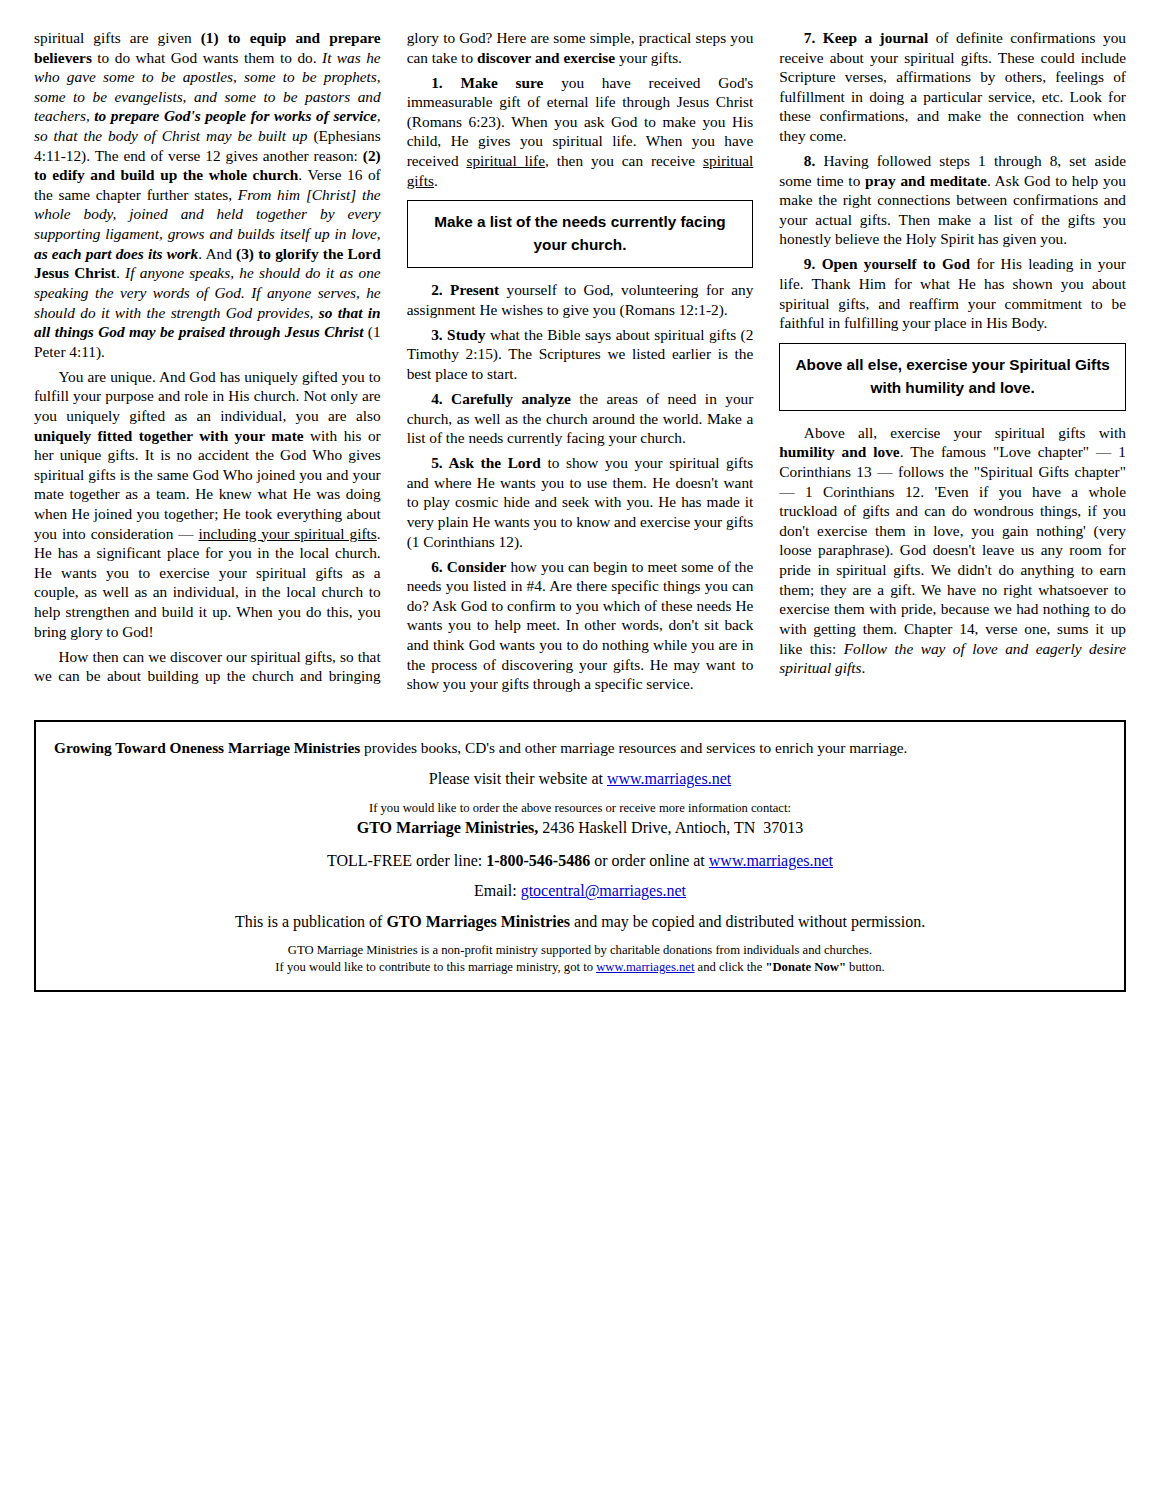spiritual gifts are given (1) to equip and prepare believers to do what God wants them to do. It was he who gave some to be apostles, some to be prophets, some to be evangelists, and some to be pastors and teachers, to prepare God's people for works of service, so that the body of Christ may be built up (Ephesians 4:11-12). The end of verse 12 gives another reason: (2) to edify and build up the whole church. Verse 16 of the same chapter further states, From him [Christ] the whole body, joined and held together by every supporting ligament, grows and builds itself up in love, as each part does its work. And (3) to glorify the Lord Jesus Christ. If anyone speaks, he should do it as one speaking the very words of God. If anyone serves, he should do it with the strength God provides, so that in all things God may be praised through Jesus Christ (1 Peter 4:11).
You are unique. And God has uniquely gifted you to fulfill your purpose and role in His church. Not only are you uniquely gifted as an individual, you are also uniquely fitted together with your mate with his or her unique gifts. It is no accident the God Who gives spiritual gifts is the same God Who joined you and your mate together as a team. He knew what He was doing when He joined you together; He took everything about you into consideration — including your spiritual gifts. He has a significant place for you in the local church. He wants you to exercise your spiritual gifts as a couple, as well as an individual, in the local church to help strengthen and build it up. When you do this, you bring glory to God!
How then can we discover our spiritual gifts, so that we can be about building up the church and bringing glory to God? Here are some simple, practical steps you can take to discover and exercise your gifts.
1. Make sure you have received God's immeasurable gift of eternal life through Jesus Christ (Romans 6:23). When you ask God to make you His child, He gives you spiritual life. When you have received spiritual life, then you can receive spiritual gifts.
Make a list of the needs currently facing your church.
2. Present yourself to God, volunteering for any assignment He wishes to give you (Romans 12:1-2).
3. Study what the Bible says about spiritual gifts (2 Timothy 2:15). The Scriptures we listed earlier is the best place to start.
4. Carefully analyze the areas of need in your church, as well as the church around the world. Make a list of the needs currently facing your church.
5. Ask the Lord to show you your spiritual gifts and where He wants you to use them. He doesn't want to play cosmic hide and seek with you. He has made it very plain He wants you to know and exercise your gifts (1 Corinthians 12).
6. Consider how you can begin to meet some of the needs you listed in #4. Are there specific things you can do? Ask God to confirm to you which of these needs He wants you to help meet. In other words, don't sit back and think God wants you to do nothing while you are in the process of discovering your gifts. He may want to show you your gifts through a specific service.
7. Keep a journal of definite confirmations you receive about your spiritual gifts. These could include Scripture verses, affirmations by others, feelings of fulfillment in doing a particular service, etc. Look for these confirmations, and make the connection when they come.
8. Having followed steps 1 through 8, set aside some time to pray and meditate. Ask God to help you make the right connections between confirmations and your actual gifts. Then make a list of the gifts you honestly believe the Holy Spirit has given you.
9. Open yourself to God for His leading in your life. Thank Him for what He has shown you about spiritual gifts, and reaffirm your commitment to be faithful in fulfilling your place in His Body.
Above all else, exercise your Spiritual Gifts with humility and love.
Above all, exercise your spiritual gifts with humility and love. The famous "Love chapter" — 1 Corinthians 13 — follows the "Spiritual Gifts chapter" — 1 Corinthians 12. 'Even if you have a whole truckload of gifts and can do wondrous things, if you don't exercise them in love, you gain nothing' (very loose paraphrase). God doesn't leave us any room for pride in spiritual gifts. We didn't do anything to earn them; they are a gift. We have no right whatsoever to exercise them with pride, because we had nothing to do with getting them. Chapter 14, verse one, sums it up like this: Follow the way of love and eagerly desire spiritual gifts.
Growing Toward Oneness Marriage Ministries provides books, CD's and other marriage resources and services to enrich your marriage.
Please visit their website at www.marriages.net
If you would like to order the above resources or receive more information contact:
GTO Marriage Ministries, 2436 Haskell Drive, Antioch, TN 37013
TOLL-FREE order line: 1-800-546-5486 or order online at www.marriages.net
Email: gtocentral@marriages.net
This is a publication of GTO Marriages Ministries and may be copied and distributed without permission.
GTO Marriage Ministries is a non-profit ministry supported by charitable donations from individuals and churches.
If you would like to contribute to this marriage ministry, got to www.marriages.net and click the "Donate Now" button.